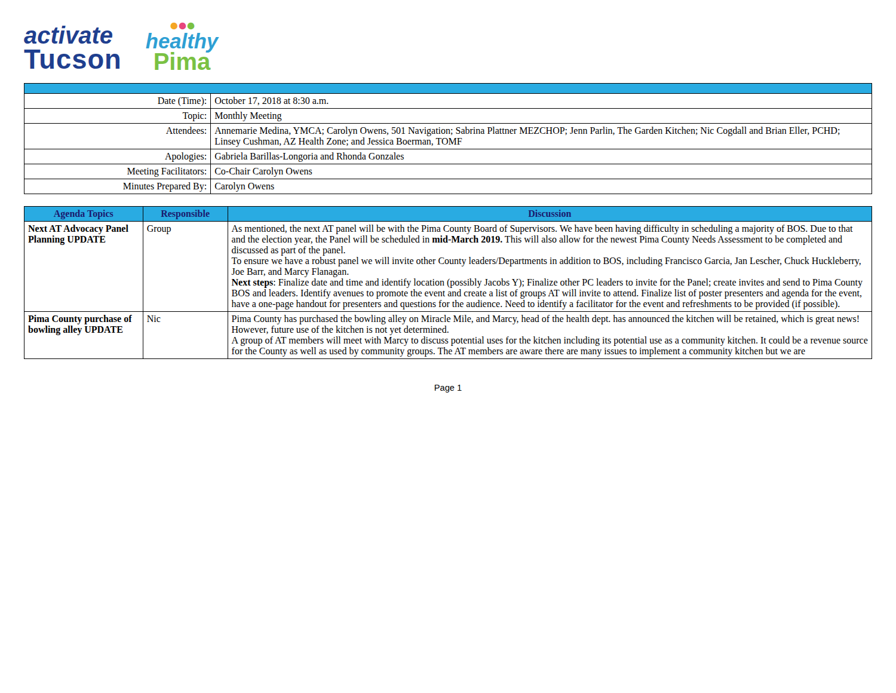activate Tucson
●●●
healthy Pima
| Date (Time): | October 17, 2018 at 8:30 a.m. |
| Topic: | Monthly Meeting |
| Attendees: | Annemarie Medina, YMCA; Carolyn Owens, 501 Navigation; Sabrina Plattner MEZCHOP; Jenn Parlin, The Garden Kitchen; Nic Cogdall and Brian Eller, PCHD; Linsey Cushman, AZ Health Zone; and Jessica Boerman, TOMF |
| Apologies: | Gabriela Barillas-Longoria and Rhonda Gonzales |
| Meeting Facilitators: | Co-Chair Carolyn Owens |
| Minutes Prepared By: | Carolyn Owens |
| Agenda Topics | Responsible | Discussion |
| --- | --- | --- |
| Next AT Advocacy Panel Planning UPDATE | Group | As mentioned, the next AT panel will be with the Pima County Board of Supervisors. We have been having difficulty in scheduling a majority of BOS. Due to that and the election year, the Panel will be scheduled in mid-March 2019. This will also allow for the newest Pima County Needs Assessment to be completed and discussed as part of the panel. To ensure we have a robust panel we will invite other County leaders/Departments in addition to BOS, including Francisco Garcia, Jan Lescher, Chuck Huckleberry, Joe Barr, and Marcy Flanagan. Next steps : Finalize date and time and identify location (possibly Jacobs Y); Finalize other PC leaders to invite for the Panel; create invites and send to Pima County BOS and leaders. Identify avenues to promote the event and create a list of groups AT will invite to attend. Finalize list of poster presenters and agenda for the event, have a one-page handout for presenters and questions for the audience. Need to identify a facilitator for the event and refreshments to be provided (if possible). |
| Pima County purchase of bowling alley UPDATE | Nic | Pima County has purchased the bowling alley on Miracle Mile, and Marcy, head of the health dept. has announced the kitchen will be retained, which is great news! However, future use of the kitchen is not yet determined. A group of AT members will meet with Marcy to discuss potential uses for the kitchen including its potential use as a community kitchen. It could be a revenue source for the County as well as used by community groups. The AT members are aware there are many issues to implement a community kitchen but we are |
Page 1